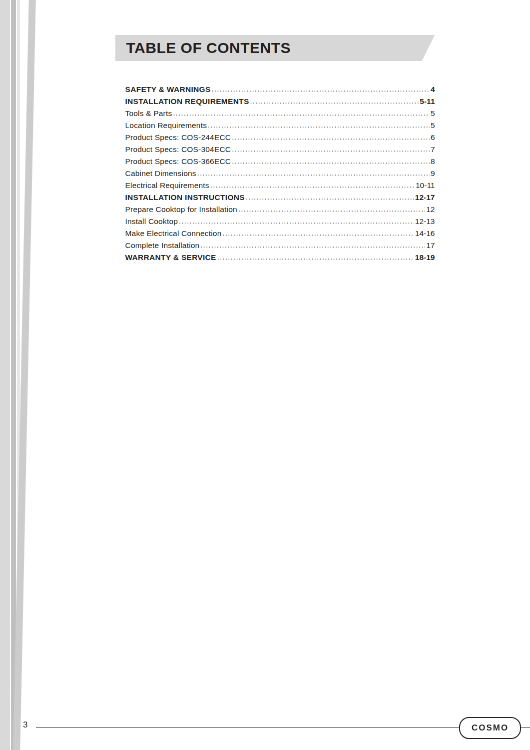TABLE OF CONTENTS
SAFETY & WARNINGS .................................................................................................................................................. 4
INSTALLATION REQUIREMENTS .................................................................................................................................................. 5-11
Tools & Parts .................................................................................................................................................. 5
Location Requirements .................................................................................................................................................. 5
Product Specs: COS-244ECC .................................................................................................................................................. 6
Product Specs: COS-304ECC .................................................................................................................................................. 7
Product Specs: COS-366ECC .................................................................................................................................................. 8
Cabinet Dimensions .................................................................................................................................................. 9
Electrical Requirements .................................................................................................................................................. 10-11
INSTALLATION INSTRUCTIONS .................................................................................................................................................. 12-17
Prepare Cooktop for Installation .................................................................................................................................................. 12
Install Cooktop .................................................................................................................................................. 12-13
Make Electrical Connection .................................................................................................................................................. 14-16
Complete Installation .................................................................................................................................................. 17
WARRANTY & SERVICE .................................................................................................................................................. 18-19
3
COSMO